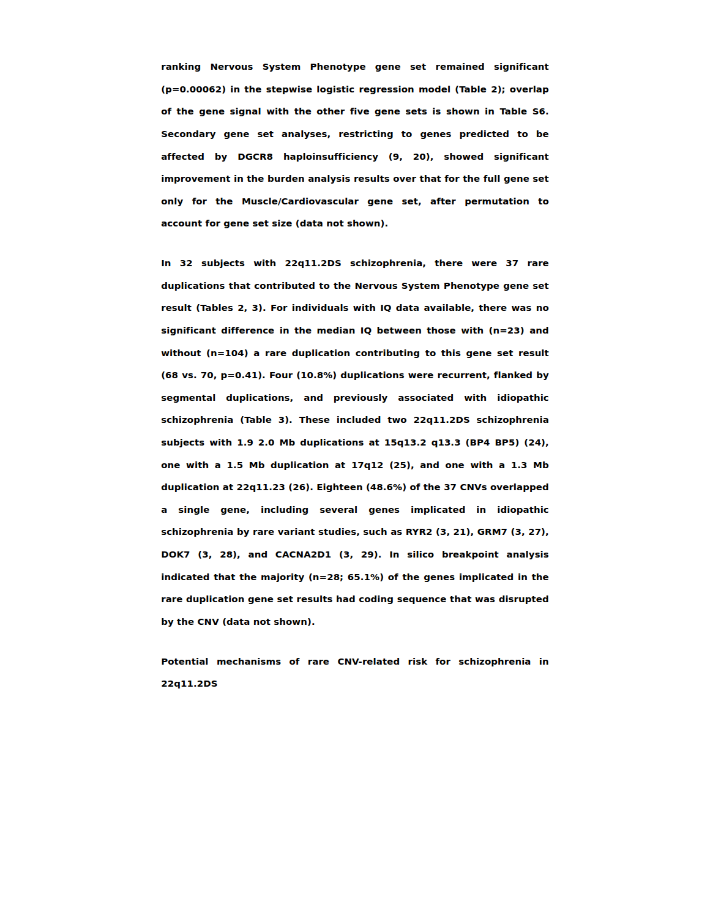ranking Nervous System Phenotype gene set remained significant (p=0.00062) in the stepwise logistic regression model (Table 2); overlap of the gene signal with the other five gene sets is shown in Table S6. Secondary gene set analyses, restricting to genes predicted to be affected by DGCR8 haploinsufficiency (9, 20), showed significant improvement in the burden analysis results over that for the full gene set only for the Muscle/Cardiovascular gene set, after permutation to account for gene set size (data not shown).
In 32 subjects with 22q11.2DS schizophrenia, there were 37 rare duplications that contributed to the Nervous System Phenotype gene set result (Tables 2, 3). For individuals with IQ data available, there was no significant difference in the median IQ between those with (n=23) and without (n=104) a rare duplication contributing to this gene set result (68 vs. 70, p=0.41). Four (10.8%) duplications were recurrent, flanked by segmental duplications, and previously associated with idiopathic schizophrenia (Table 3). These included two 22q11.2DS schizophrenia subjects with 1.9 2.0 Mb duplications at 15q13.2 q13.3 (BP4 BP5) (24), one with a 1.5 Mb duplication at 17q12 (25), and one with a 1.3 Mb duplication at 22q11.23 (26). Eighteen (48.6%) of the 37 CNVs overlapped a single gene, including several genes implicated in idiopathic schizophrenia by rare variant studies, such as RYR2 (3, 21), GRM7 (3, 27), DOK7 (3, 28), and CACNA2D1 (3, 29). In silico breakpoint analysis indicated that the majority (n=28; 65.1%) of the genes implicated in the rare duplication gene set results had coding sequence that was disrupted by the CNV (data not shown).
Potential mechanisms of rare CNV-related risk for schizophrenia in 22q11.2DS